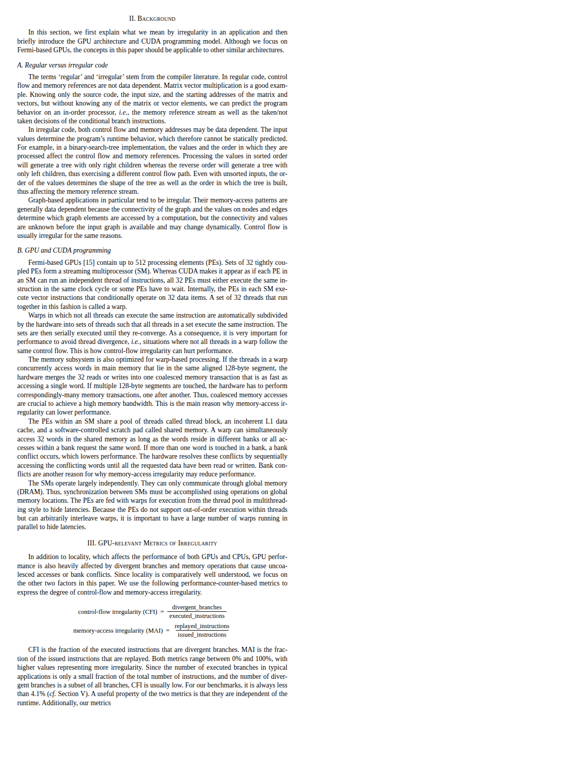II. Background
In this section, we first explain what we mean by irregularity in an application and then briefly introduce the GPU architecture and CUDA programming model. Although we focus on Fermi-based GPUs, the concepts in this paper should be applicable to other similar architectures.
A. Regular versus irregular code
The terms ‘regular’ and ‘irregular’ stem from the compiler literature. In regular code, control flow and memory references are not data dependent. Matrix vector multiplication is a good example. Knowing only the source code, the input size, and the starting addresses of the matrix and vectors, but without knowing any of the matrix or vector elements, we can predict the program behavior on an in-order processor, i.e., the memory reference stream as well as the taken/not taken decisions of the conditional branch instructions.
In irregular code, both control flow and memory addresses may be data dependent. The input values determine the program’s runtime behavior, which therefore cannot be statically predicted. For example, in a binary-search-tree implementation, the values and the order in which they are processed affect the control flow and memory references. Processing the values in sorted order will generate a tree with only right children whereas the reverse order will generate a tree with only left children, thus exercising a different control flow path. Even with unsorted inputs, the order of the values determines the shape of the tree as well as the order in which the tree is built, thus affecting the memory reference stream.
Graph-based applications in particular tend to be irregular. Their memory-access patterns are generally data dependent because the connectivity of the graph and the values on nodes and edges determine which graph elements are accessed by a computation, but the connectivity and values are unknown before the input graph is available and may change dynamically. Control flow is usually irregular for the same reasons.
B. GPU and CUDA programming
Fermi-based GPUs [15] contain up to 512 processing elements (PEs). Sets of 32 tightly coupled PEs form a streaming multiprocessor (SM). Whereas CUDA makes it appear as if each PE in an SM can run an independent thread of instructions, all 32 PEs must either execute the same instruction in the same clock cycle or some PEs have to wait. Internally, the PEs in each SM execute vector instructions that conditionally operate on 32 data items. A set of 32 threads that run together in this fashion is called a warp.
Warps in which not all threads can execute the same instruction are automatically subdivided by the hardware into sets of threads such that all threads in a set execute the same instruction. The sets are then serially executed until they re-converge. As a consequence, it is very important for performance to avoid thread divergence, i.e., situations where not all threads in a warp follow the same control flow. This is how control-flow irregularity can hurt performance.
The memory subsystem is also optimized for warp-based processing. If the threads in a warp concurrently access words in main memory that lie in the same aligned 128-byte segment, the hardware merges the 32 reads or writes into one coalesced memory transaction that is as fast as accessing a single word. If multiple 128-byte segments are touched, the hardware has to perform correspondingly-many memory transactions, one after another. Thus, coalesced memory accesses are crucial to achieve a high memory bandwidth. This is the main reason why memory-access irregularity can lower performance.
The PEs within an SM share a pool of threads called thread block, an incoherent L1 data cache, and a software-controlled scratch pad called shared memory. A warp can simultaneously access 32 words in the shared memory as long as the words reside in different banks or all accesses within a bank request the same word. If more than one word is touched in a bank, a bank conflict occurs, which lowers performance. The hardware resolves these conflicts by sequentially accessing the conflicting words until all the requested data have been read or written. Bank conflicts are another reason for why memory-access irregularity may reduce performance.
The SMs operate largely independently. They can only communicate through global memory (DRAM). Thus, synchronization between SMs must be accomplished using operations on global memory locations. The PEs are fed with warps for execution from the thread pool in multithreading style to hide latencies. Because the PEs do not support out-of-order execution within threads but can arbitrarily interleave warps, it is important to have a large number of warps running in parallel to hide latencies.
III. GPU-relevant Metrics of Irregularity
In addition to locality, which affects the performance of both GPUs and CPUs, GPU performance is also heavily affected by divergent branches and memory operations that cause uncoalesced accesses or bank conflicts. Since locality is comparatively well understood, we focus on the other two factors in this paper. We use the following performance-counter-based metrics to express the degree of control-flow and memory-access irregularity.
control-flow irregularity (CFI) = divergent_branches executed_instructions
memory-access irregularity (MAI) = replayed_instructions issued_instructions
CFI is the fraction of the executed instructions that are divergent branches. MAI is the fraction of the issued instructions that are replayed. Both metrics range between 0% and 100%, with higher values representing more irregularity. Since the number of executed branches in typical applications is only a small fraction of the total number of instructions, and the number of divergent branches is a subset of all branches, CFI is usually low. For our benchmarks, it is always less than 4.1% (cf. Section V). A useful property of the two metrics is that they are independent of the runtime. Additionally, our metrics